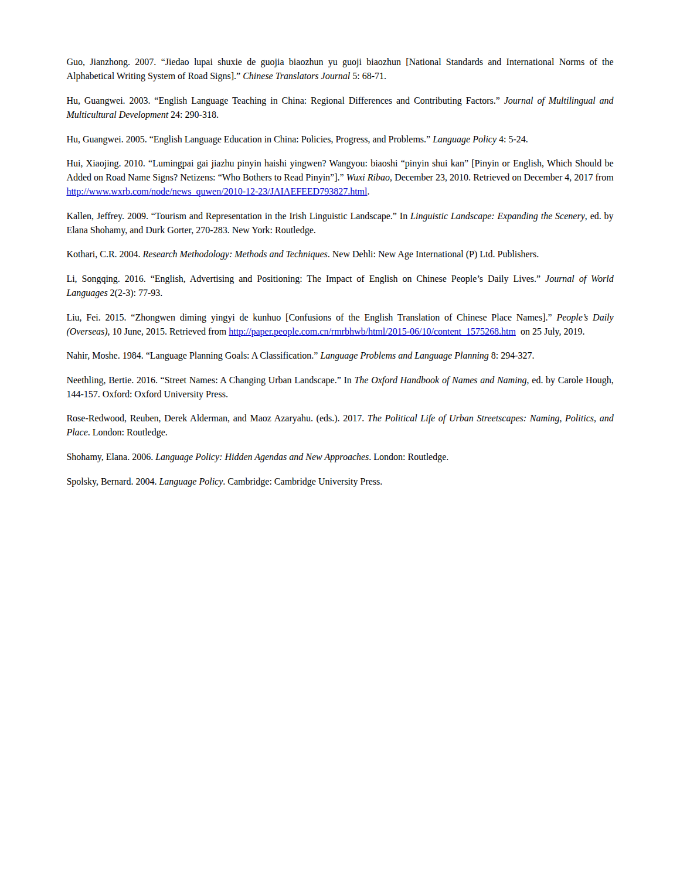Guo, Jianzhong. 2007. “Jiedao lupai shuxie de guojia biaozhun yu guoji biaozhun [National Standards and International Norms of the Alphabetical Writing System of Road Signs].” Chinese Translators Journal 5: 68-71.
Hu, Guangwei. 2003. “English Language Teaching in China: Regional Differences and Contributing Factors.” Journal of Multilingual and Multicultural Development 24: 290-318.
Hu, Guangwei. 2005. “English Language Education in China: Policies, Progress, and Problems.” Language Policy 4: 5-24.
Hui, Xiaojing. 2010. “Lumingpai gai jiazhu pinyin haishi yingwen? Wangyou: biaoshi “pinyin shui kan” [Pinyin or English, Which Should be Added on Road Name Signs? Netizens: “Who Bothers to Read Pinyin”].” Wuxi Ribao, December 23, 2010. Retrieved on December 4, 2017 from http://www.wxrb.com/node/news_quwen/2010-12-23/JAIAEFEED793827.html.
Kallen, Jeffrey. 2009. “Tourism and Representation in the Irish Linguistic Landscape.” In Linguistic Landscape: Expanding the Scenery, ed. by Elana Shohamy, and Durk Gorter, 270-283. New York: Routledge.
Kothari, C.R. 2004. Research Methodology: Methods and Techniques. New Dehli: New Age International (P) Ltd. Publishers.
Li, Songqing. 2016. “English, Advertising and Positioning: The Impact of English on Chinese People’s Daily Lives.” Journal of World Languages 2(2-3): 77-93.
Liu, Fei. 2015. “Zhongwen diming yingyi de kunhuo [Confusions of the English Translation of Chinese Place Names].” People’s Daily (Overseas), 10 June, 2015. Retrieved from http://paper.people.com.cn/rmrbhwb/html/2015-06/10/content_1575268.htm on 25 July, 2019.
Nahir, Moshe. 1984. “Language Planning Goals: A Classification.” Language Problems and Language Planning 8: 294-327.
Neethling, Bertie. 2016. “Street Names: A Changing Urban Landscape.” In The Oxford Handbook of Names and Naming, ed. by Carole Hough, 144-157. Oxford: Oxford University Press.
Rose-Redwood, Reuben, Derek Alderman, and Maoz Azaryahu. (eds.). 2017. The Political Life of Urban Streetscapes: Naming, Politics, and Place. London: Routledge.
Shohamy, Elana. 2006. Language Policy: Hidden Agendas and New Approaches. London: Routledge.
Spolsky, Bernard. 2004. Language Policy. Cambridge: Cambridge University Press.